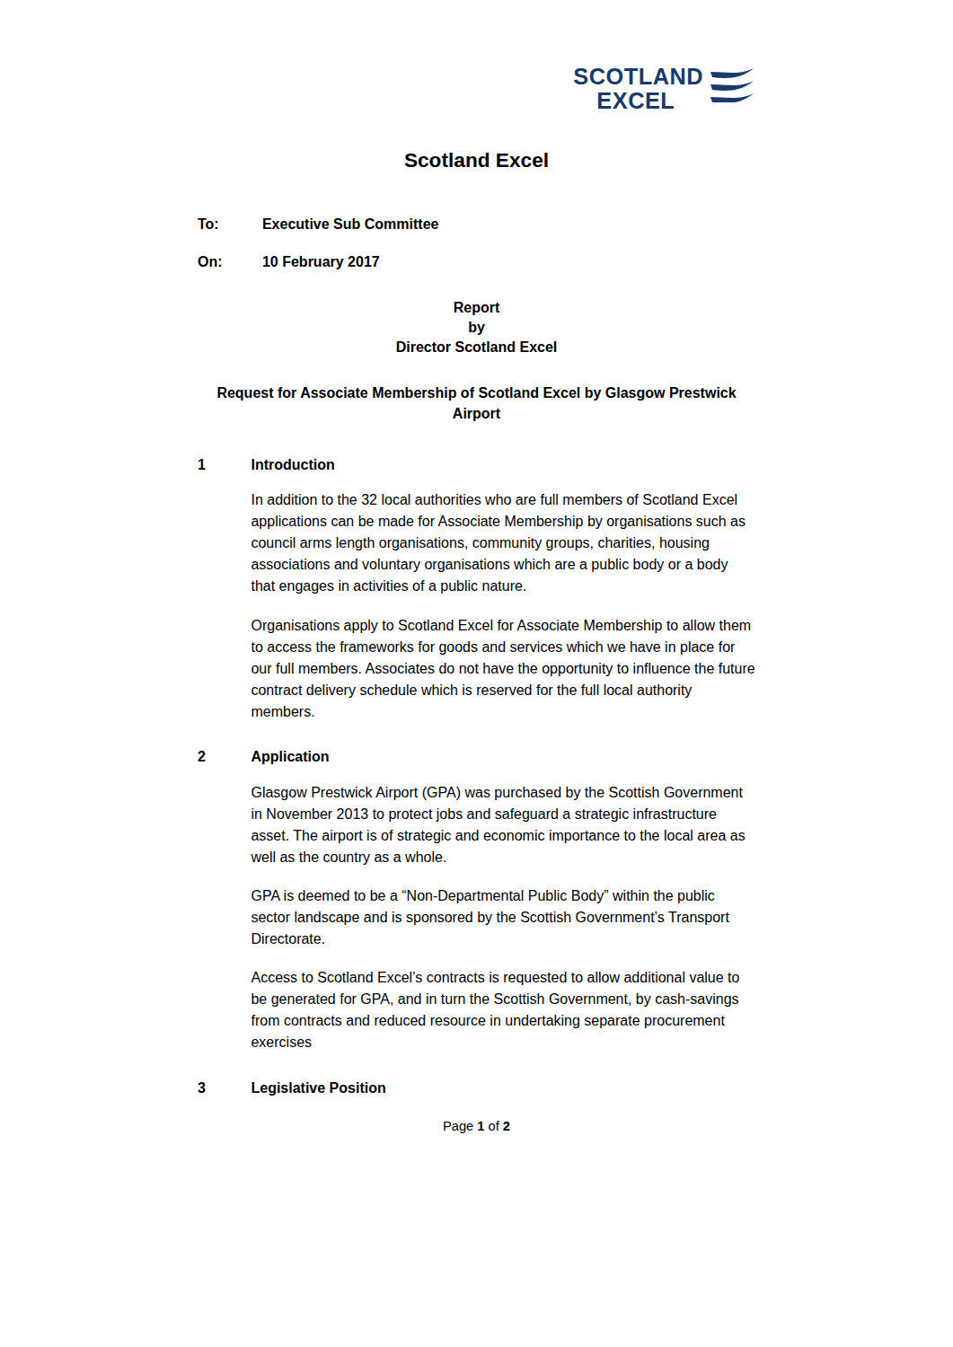SCOTLAND EXCEL
Scotland Excel
To:
Executive Sub Committee
On:
10 February 2017
Report
by
Director Scotland Excel
Request for Associate Membership of Scotland Excel by Glasgow Prestwick Airport
1
Introduction
In addition to the 32 local authorities who are full members of Scotland Excel applications can be made for Associate Membership by organisations such as council arms length organisations, community groups, charities, housing associations and voluntary organisations which are a public body or a body that engages in activities of a public nature.
Organisations apply to Scotland Excel for Associate Membership to allow them to access the frameworks for goods and services which we have in place for our full members. Associates do not have the opportunity to influence the future contract delivery schedule which is reserved for the full local authority members.
2
Application
Glasgow Prestwick Airport (GPA) was purchased by the Scottish Government in November 2013 to protect jobs and safeguard a strategic infrastructure asset. The airport is of strategic and economic importance to the local area as well as the country as a whole.
GPA is deemed to be a “Non-Departmental Public Body” within the public sector landscape and is sponsored by the Scottish Government’s Transport Directorate.
Access to Scotland Excel’s contracts is requested to allow additional value to be generated for GPA, and in turn the Scottish Government, by cash-savings from contracts and reduced resource in undertaking separate procurement exercises
3
Legislative Position
Page 1 of 2